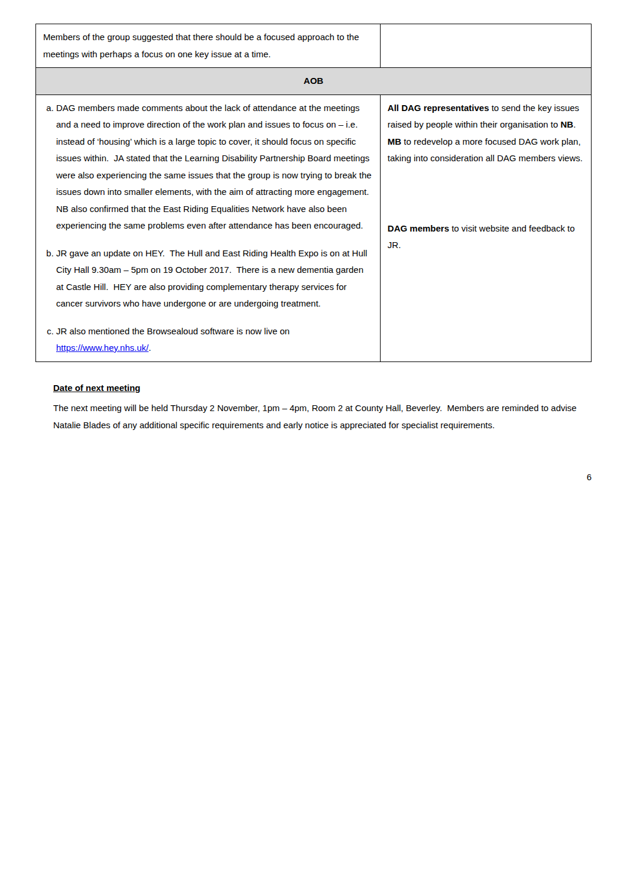| Members of the group suggested that there should be a focused approach to the meetings with perhaps a focus on one key issue at a time. | |
| AOB |
| DAG members made comments about the lack of attendance at the meetings and a need to improve direction of the work plan and issues to focus on – i.e. instead of ‘housing’ which is a large topic to cover, it should focus on specific issues within. JA stated that the Learning Disability Partnership Board meetings were also experiencing the same issues that the group is now trying to break the issues down into smaller elements, with the aim of attracting more engagement. NB also confirmed that the East Riding Equalities Network have also been experiencing the same problems even after attendance has been encouraged. JR gave an update on HEY. The Hull and East Riding Health Expo is on at Hull City Hall 9.30am – 5pm on 19 October 2017. There is a new dementia garden at Castle Hill. HEY are also providing complementary therapy services for cancer survivors who have undergone or are undergoing treatment. JR also mentioned the Browsealoud software is now live on https://www.hey.nhs.uk/ . | All DAG representatives to send the key issues raised by people within their organisation to NB . MB to redevelop a more focused DAG work plan, taking into consideration all DAG members views. DAG members to visit website and feedback to JR. |
Date of next meeting
The next meeting will be held Thursday 2 November, 1pm – 4pm, Room 2 at County Hall, Beverley. Members are reminded to advise Natalie Blades of any additional specific requirements and early notice is appreciated for specialist requirements.
6